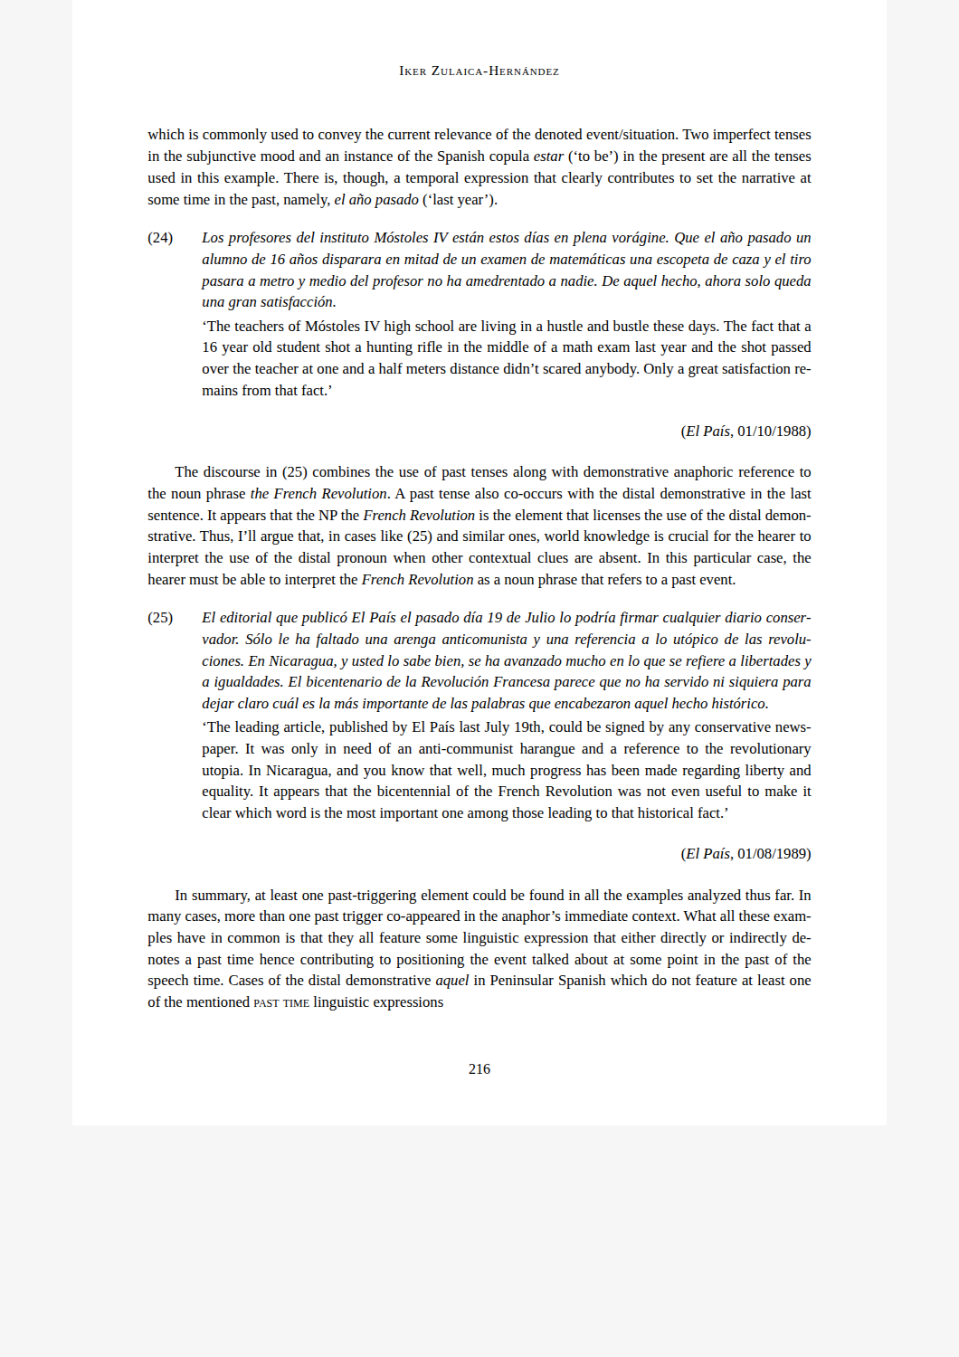Iker Zulaica-Hernández
which is commonly used to convey the current relevance of the denoted event/situation. Two imperfect tenses in the subjunctive mood and an instance of the Spanish copula estar (‘to be’) in the present are all the tenses used in this example. There is, though, a temporal expression that clearly contributes to set the narrative at some time in the past, namely, el año pasado (‘last year’).
(24)
Los profesores del instituto Móstoles IV están estos días en plena vorágine. Que el año pasado un alumno de 16 años disparara en mitad de un examen de matemáticas una escopeta de caza y el tiro pasara a metro y medio del profesor no ha amedrentado a nadie. De aquel hecho, ahora solo queda una gran satisfacción.
‘The teachers of Móstoles IV high school are living in a hustle and bustle these days. The fact that a 16 year old student shot a hunting rifle in the middle of a math exam last year and the shot passed over the teacher at one and a half meters distance didn’t scared anybody. Only a great satisfaction remains from that fact.’
(El País, 01/10/1988)
The discourse in (25) combines the use of past tenses along with demonstrative anaphoric reference to the noun phrase the French Revolution. A past tense also co-occurs with the distal demonstrative in the last sentence. It appears that the NP the French Revolution is the element that licenses the use of the distal demonstrative. Thus, I’ll argue that, in cases like (25) and similar ones, world knowledge is crucial for the hearer to interpret the use of the distal pronoun when other contextual clues are absent. In this particular case, the hearer must be able to interpret the French Revolution as a noun phrase that refers to a past event.
(25)
El editorial que publicó El País el pasado día 19 de Julio lo podría firmar cualquier diario conservador. Sólo le ha faltado una arenga anticomunista y una referencia a lo utópico de las revoluciones. En Nicaragua, y usted lo sabe bien, se ha avanzado mucho en lo que se refiere a libertades y a igualdades. El bicentenario de la Revolución Francesa parece que no ha servido ni siquiera para dejar claro cuál es la más importante de las palabras que encabezaron aquel hecho histórico.
‘The leading article, published by El País last July 19th, could be signed by any conservative newspaper. It was only in need of an anti-communist harangue and a reference to the revolutionary utopia. In Nicaragua, and you know that well, much progress has been made regarding liberty and equality. It appears that the bicentennial of the French Revolution was not even useful to make it clear which word is the most important one among those leading to that historical fact.’
(El País, 01/08/1989)
In summary, at least one past-triggering element could be found in all the examples analyzed thus far. In many cases, more than one past trigger co-appeared in the anaphor’s immediate context. What all these examples have in common is that they all feature some linguistic expression that either directly or indirectly denotes a past time hence contributing to positioning the event talked about at some point in the past of the speech time. Cases of the distal demonstrative aquel in Peninsular Spanish which do not feature at least one of the mentioned past time linguistic expressions
216